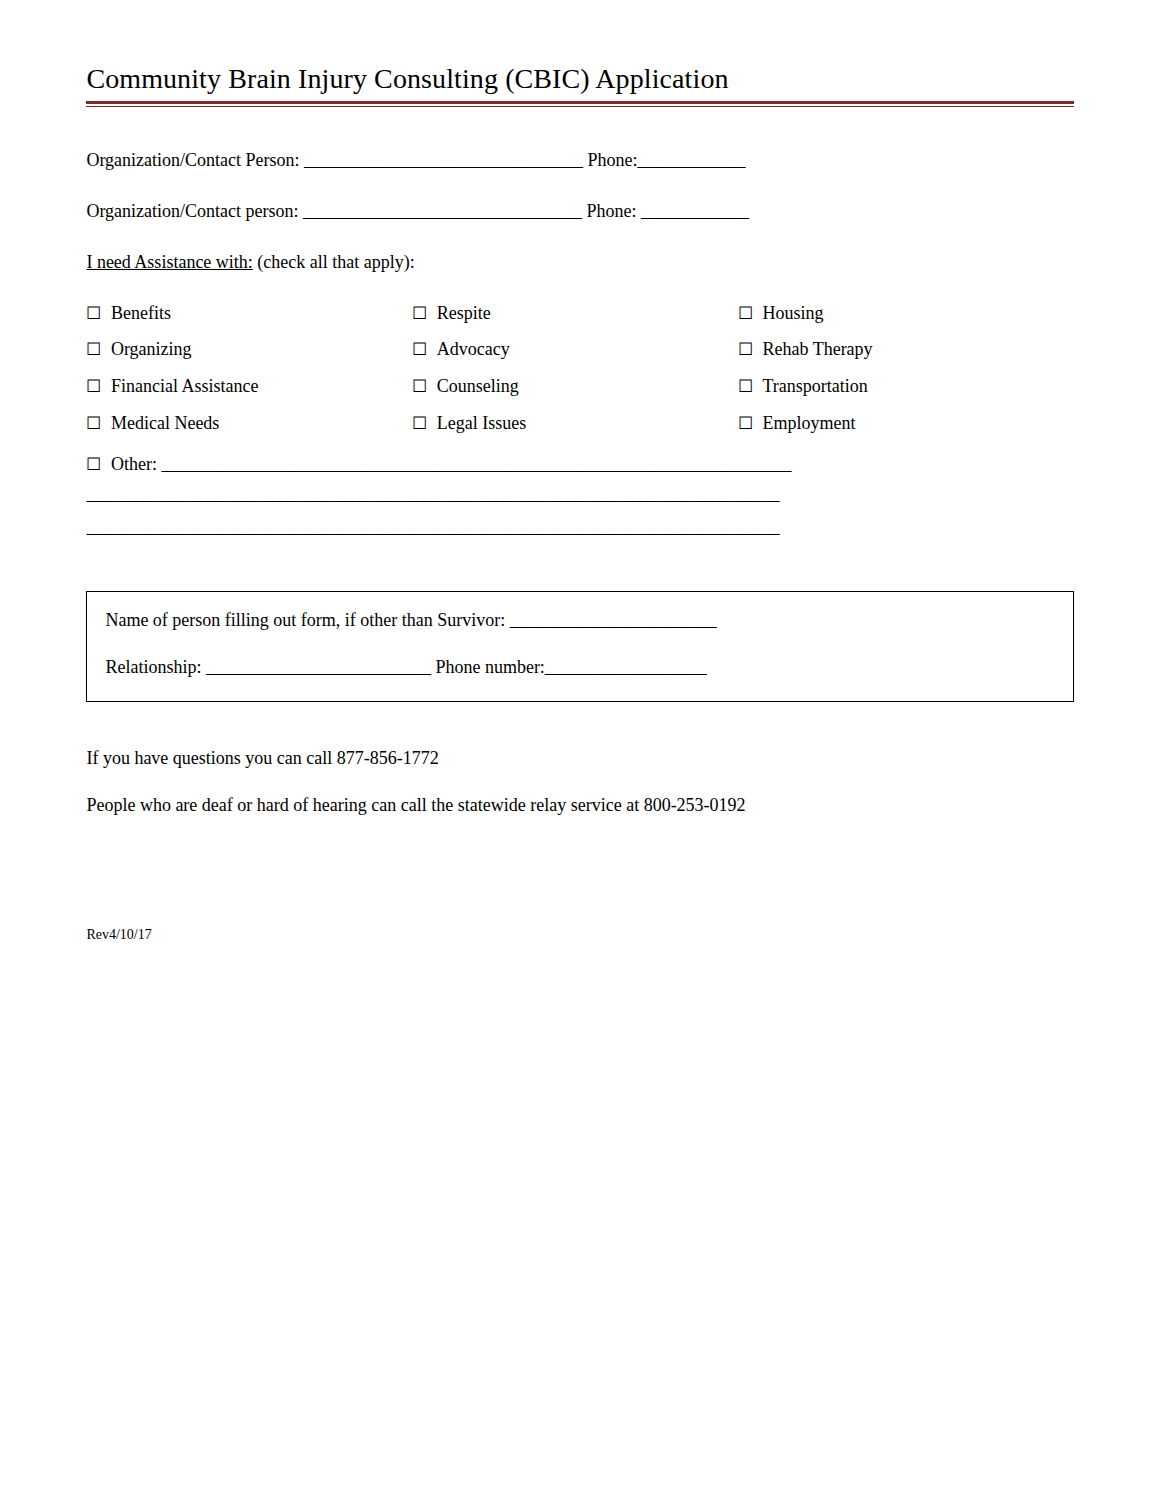Community Brain Injury Consulting (CBIC) Application
Organization/Contact Person: _______________________________ Phone:____________
Organization/Contact person: _______________________________ Phone: ____________
I need Assistance with: (check all that apply):
| ☐ Benefits | ☐ Respite | ☐ Housing |
| ☐ Organizing | ☐ Advocacy | ☐ Rehab Therapy |
| ☐ Financial Assistance | ☐ Counseling | ☐ Transportation |
| ☐ Medical Needs | ☐ Legal Issues | ☐ Employment |
☐Other: ______________________________________________________________________
_____________________________________________________________________________
_____________________________________________________________________________
Name of person filling out form, if other than Survivor: _______________________
Relationship: _________________________ Phone number:__________________
If you have questions you can call 877-856-1772
People who are deaf or hard of hearing can call the statewide relay service at 800-253-0192
Rev4/10/17